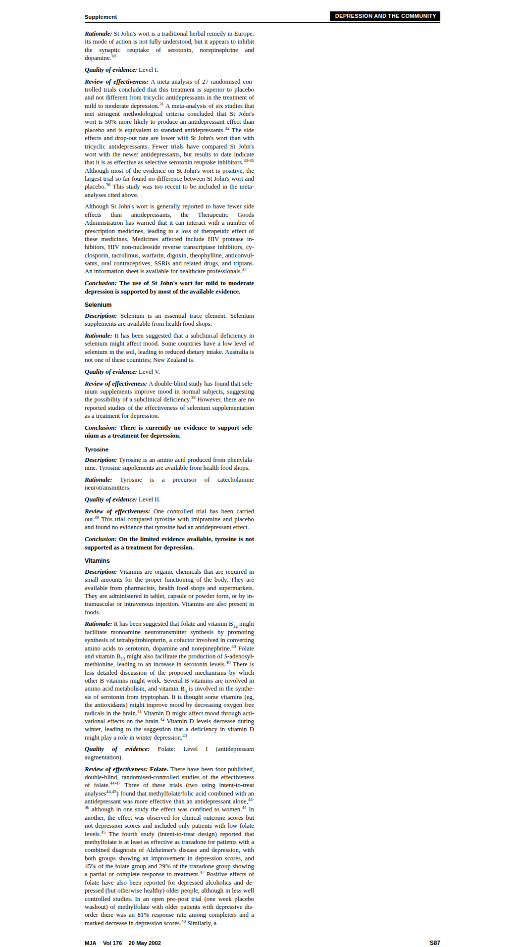Supplement
DEPRESSION AND THE COMMUNITY
Rationale: St John's wort is a traditional herbal remedy in Europe. Its mode of action is not fully understood, but it appears to inhibit the synaptic reuptake of serotonin, norepinephrine and dopamine.30
Quality of evidence: Level I.
Review of effectiveness: A meta-analysis of 27 randomised controlled trials concluded that this treatment is superior to placebo and not different from tricyclic antidepressants in the treatment of mild to moderate depression.31 A meta-analysis of six studies that met stringent methodological criteria concluded that St John's wort is 50% more likely to produce an antidepressant effect than placebo and is equivalent to standard antidepressants.32 The side effects and drop-out rate are lower with St John's wort than with tricyclic antidepressants. Fewer trials have compared St John's wort with the newer antidepressants, but results to date indicate that it is as effective as selective serotonin reuptake inhibitors.33-35 Although most of the evidence on St John's wort is positive, the largest trial so far found no difference between St John's wort and placebo.36 This study was too recent to be included in the meta-analyses cited above.
Although St John's wort is generally reported to have fewer side effects than antidepressants, the Therapeutic Goods Administration has warned that it can interact with a number of prescription medicines, leading to a loss of therapeutic effect of these medicines. Medicines affected include HIV protease inhibitors, HIV non-nucleoside reverse transcriptase inhibitors, cyclosporin, tacrolimus, warfarin, digoxin, theophylline, anticonvulsants, oral contraceptives, SSRIs and related drugs, and triptans. An information sheet is available for healthcare professionals.37
Conclusion: The use of St John's wort for mild to moderate depression is supported by most of the available evidence.
Selenium
Description: Selenium is an essential trace element. Selenium supplements are available from health food shops.
Rationale: It has been suggested that a subclinical deficiency in selenium might affect mood. Some countries have a low level of selenium in the soil, leading to reduced dietary intake. Australia is not one of these countries; New Zealand is.
Quality of evidence: Level V.
Review of effectiveness: A double-blind study has found that selenium supplements improve mood in normal subjects, suggesting the possibility of a subclinical deficiency.38 However, there are no reported studies of the effectiveness of selenium supplementation as a treatment for depression.
Conclusion: There is currently no evidence to support selenium as a treatment for depression.
Tyrosine
Description: Tyrosine is an amino acid produced from phenylalanine. Tyrosine supplements are available from health food shops.
Rationale: Tyrosine is a precursor of catecholamine neurotransmitters.
Quality of evidence: Level II.
Review of effectiveness: One controlled trial has been carried out.39 This trial compared tyrosine with imipramine and placebo and found no evidence that tyrosine had an antidepressant effect.
Conclusion: On the limited evidence available, tyrosine is not supported as a treatment for depression.
Vitamins
Description: Vitamins are organic chemicals that are required in small amounts for the proper functioning of the body. They are available from pharmacists, health food shops and supermarkets. They are administered in tablet, capsule or powder form, or by intramuscular or intravenous injection. Vitamins are also present in foods.
Rationale: It has been suggested that folate and vitamin B12 might facilitate monoamine neurotransmitter synthesis by promoting synthesis of tetrahydrobiopterin, a cofactor involved in converting amino acids to serotonin, dopamine and norepinephrine.40 Folate and vitamin B12 might also facilitate the production of S-adenosylmethionine, leading to an increase in serotonin levels.40 There is less detailed discussion of the proposed mechanisms by which other B vitamins might work. Several B vitamins are involved in amino acid metabolism, and vitamin B6 is involved in the synthesis of serotonin from tryptophan. It is thought some vitamins (eg, the antioxidants) might improve mood by decreasing oxygen free radicals in the brain.41 Vitamin D might affect mood through activational effects on the brain.42 Vitamin D levels decrease during winter, leading to the suggestion that a deficiency in vitamin D might play a role in winter depression.43
Quality of evidence: Folate: Level I (antidepressant augmentation).
Review of effectiveness: Folate. There have been four published, double-blind, randomised-controlled studies of the effectiveness of folate.44-47 Three of these trials (two using intent-to-treat analyses44,45) found that methylfolate/folic acid combined with an antidepressant was more effective than an antidepressant alone,44-46 although in one study the effect was confined to women.44 In another, the effect was observed for clinical outcome scores but not depression scores and included only patients with low folate levels.45 The fourth study (intent-to-treat design) reported that methylfolate is at least as effective as trazadone for patients with a combined diagnosis of Alzheimer's disease and depression, with both groups showing an improvement in depression scores, and 45% of the folate group and 29% of the trazadone group showing a partial or complete response to treatment.47 Positive effects of folate have also been reported for depressed alcoholics and depressed (but otherwise healthy) older people, although in less well controlled studies. In an open pre–post trial (one week placebo washout) of methylfolate with older patients with depressive disorder there was an 81% response rate among completers and a marked decrease in depression scores.48 Similarly, a
MJA Vol 17620 May 2002
S87